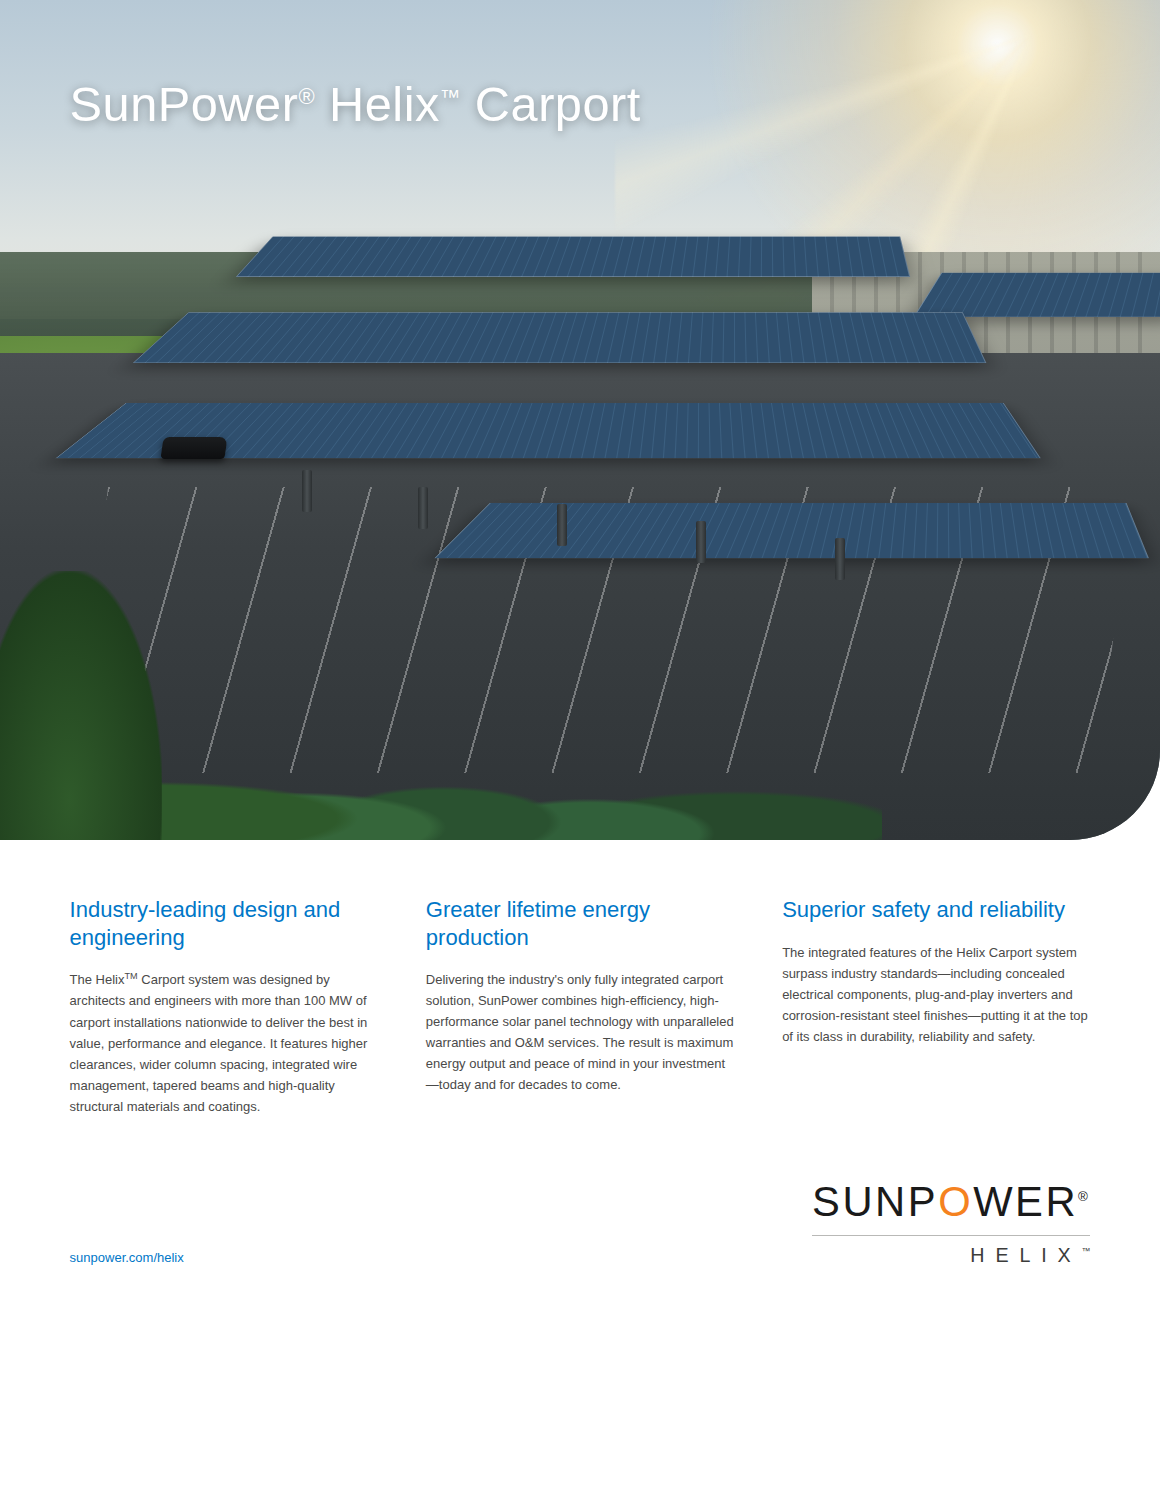SunPower® Helix™ Carport
Industry-leading design and engineering
The HelixTM Carport system was designed by architects and engineers with more than 100 MW of carport installations nationwide to deliver the best in value, performance and elegance. It features higher clearances, wider column spacing, integrated wire management, tapered beams and high-quality structural materials and coatings.
Greater lifetime energy production
Delivering the industry's only fully integrated carport solution, SunPower combines high-efficiency, high-performance solar panel technology with unparalleled warranties and O&M services. The result is maximum energy output and peace of mind in your investment—today and for decades to come.
Superior safety and reliability
The integrated features of the Helix Carport system surpass industry standards—including concealed electrical components, plug-and-play inverters and corrosion-resistant steel finishes—putting it at the top of its class in durability, reliability and safety.
sunpower.com/helix
SUNPOWER®
HELIX™